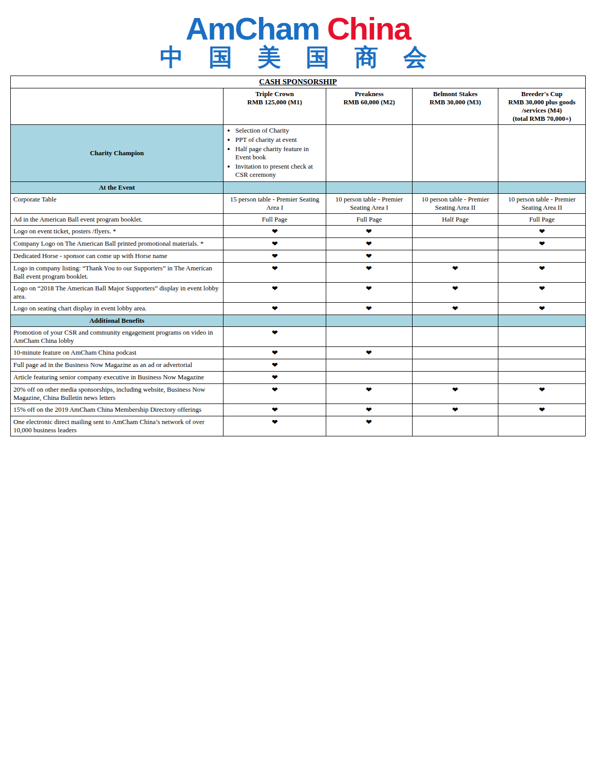AmCham China
中 国 美 国 商 会
| CASH SPONSORSHIP |
| | Triple Crown RMB 125,000 (M1) | Preakness RMB 60,000 (M2) | Belmont Stakes RMB 30,000 (M3) | Breeder's Cup RMB 30,000 plus goods /services (M4) (total RMB 70,000+) |
| Charity Champion | Selection of Charity PPT of charity at event Half page charity feature in Event book Invitation to present check at CSR ceremony | | | |
| At the Event | | | | |
| Corporate Table | 15 person table - Premier Seating Area I | 10 person table - Premier Seating Area I | 10 person table - Premier Seating Area II | 10 person table - Premier Seating Area II |
| Ad in the American Ball event program booklet. | Full Page | Full Page | Half Page | Full Page |
| Logo on event ticket, posters /flyers. * | ❤ | ❤ | | ❤ |
| Company Logo on The American Ball printed promotional materials. * | ❤ | ❤ | | ❤ |
| Dedicated Horse - sponsor can come up with Horse name | ❤ | ❤ | | |
| Logo in company listing: “Thank You to our Supporters” in The American Ball event program booklet. | ❤ | ❤ | ❤ | ❤ |
| Logo on “2018 The American Ball Major Supporters” display in event lobby area. | ❤ | ❤ | ❤ | ❤ |
| Logo on seating chart display in event lobby area. | ❤ | ❤ | ❤ | ❤ |
| Additional Benefits | | | | |
| Promotion of your CSR and community engagement programs on video in AmCham China lobby | ❤ | | | |
| 10-minute feature on AmCham China podcast | ❤ | ❤ | | |
| Full page ad in the Business Now Magazine as an ad or advertorial | ❤ | | | |
| Article featuring senior company executive in Business Now Magazine | ❤ | | | |
| 20% off on other media sponsorships, including website, Business Now Magazine, China Bulletin news letters | ❤ | ❤ | ❤ | ❤ |
| 15% off on the 2019 AmCham China Membership Directory offerings | ❤ | ❤ | ❤ | ❤ |
| One electronic direct mailing sent to AmCham China’s network of over 10,000 business leaders | ❤ | ❤ | | |